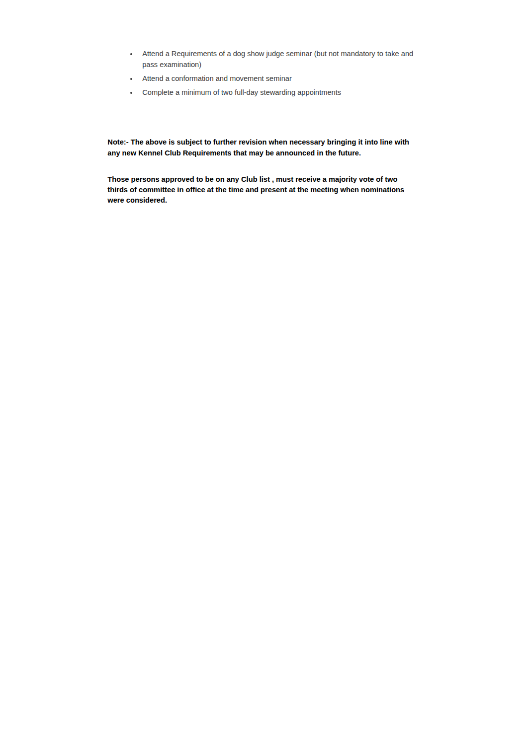Attend a Requirements of a dog show judge seminar (but not mandatory to take and pass examination)
Attend a conformation and movement seminar
Complete a minimum of two full-day stewarding appointments
Note:- The above is subject to further revision when necessary bringing it into line with any new Kennel Club Requirements that may be announced in the future.
Those persons approved to be on any Club list , must receive a majority vote of two thirds of committee in office at the time and present at the meeting when nominations were considered.